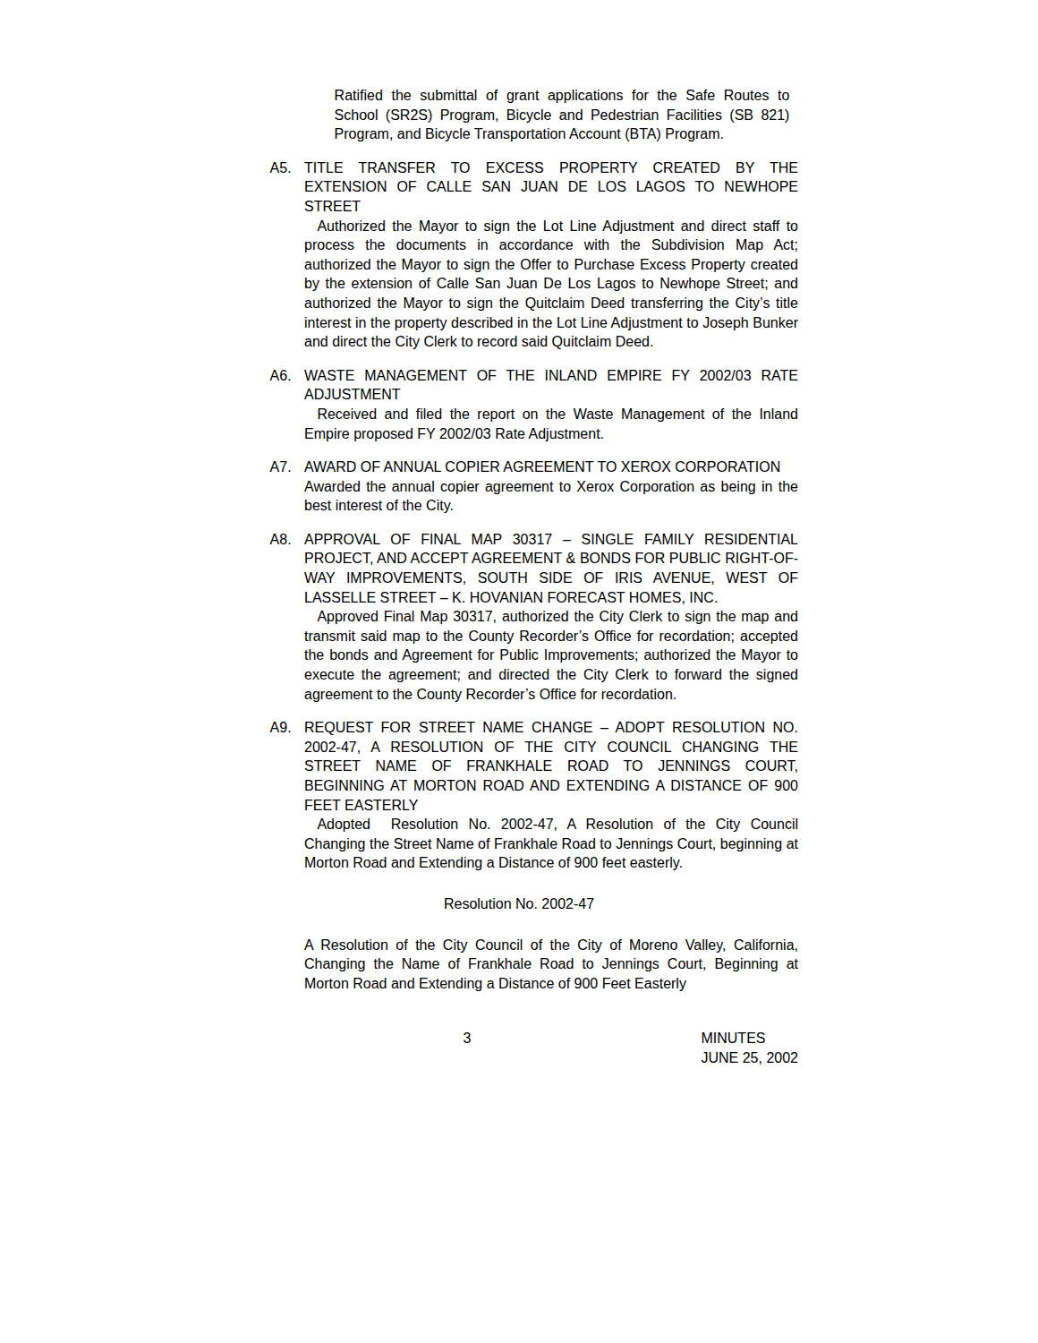Ratified the submittal of grant applications for the Safe Routes to School (SR2S) Program, Bicycle and Pedestrian Facilities (SB 821) Program, and Bicycle Transportation Account (BTA) Program.
A5.
TITLE TRANSFER TO EXCESS PROPERTY CREATED BY THE EXTENSION OF CALLE SAN JUAN DE LOS LAGOS TO NEWHOPE STREET
Authorized the Mayor to sign the Lot Line Adjustment and direct staff to process the documents in accordance with the Subdivision Map Act; authorized the Mayor to sign the Offer to Purchase Excess Property created by the extension of Calle San Juan De Los Lagos to Newhope Street; and authorized the Mayor to sign the Quitclaim Deed transferring the City’s title interest in the property described in the Lot Line Adjustment to Joseph Bunker and direct the City Clerk to record said Quitclaim Deed.
A6.
WASTE MANAGEMENT OF THE INLAND EMPIRE FY 2002/03 RATE ADJUSTMENT
Received and filed the report on the Waste Management of the Inland Empire proposed FY 2002/03 Rate Adjustment.
A7.
AWARD OF ANNUAL COPIER AGREEMENT TO XEROX CORPORATION
Awarded the annual copier agreement to Xerox Corporation as being in the best interest of the City.
A8.
APPROVAL OF FINAL MAP 30317 – SINGLE FAMILY RESIDENTIAL PROJECT, AND ACCEPT AGREEMENT & BONDS FOR PUBLIC RIGHT-OF-WAY IMPROVEMENTS, SOUTH SIDE OF IRIS AVENUE, WEST OF LASSELLE STREET – K. HOVANIAN FORECAST HOMES, INC.
Approved Final Map 30317, authorized the City Clerk to sign the map and transmit said map to the County Recorder’s Office for recordation; accepted the bonds and Agreement for Public Improvements; authorized the Mayor to execute the agreement; and directed the City Clerk to forward the signed agreement to the County Recorder’s Office for recordation.
A9.
REQUEST FOR STREET NAME CHANGE – ADOPT RESOLUTION NO. 2002-47, A RESOLUTION OF THE CITY COUNCIL CHANGING THE STREET NAME OF FRANKHALE ROAD TO JENNINGS COURT, BEGINNING AT MORTON ROAD AND EXTENDING A DISTANCE OF 900 FEET EASTERLY
Adopted Resolution No. 2002-47, A Resolution of the City Council Changing the Street Name of Frankhale Road to Jennings Court, beginning at Morton Road and Extending a Distance of 900 feet easterly.
Resolution No. 2002-47
A Resolution of the City Council of the City of Moreno Valley, California, Changing the Name of Frankhale Road to Jennings Court, Beginning at Morton Road and Extending a Distance of 900 Feet Easterly
3
MINUTES
JUNE 25, 2002